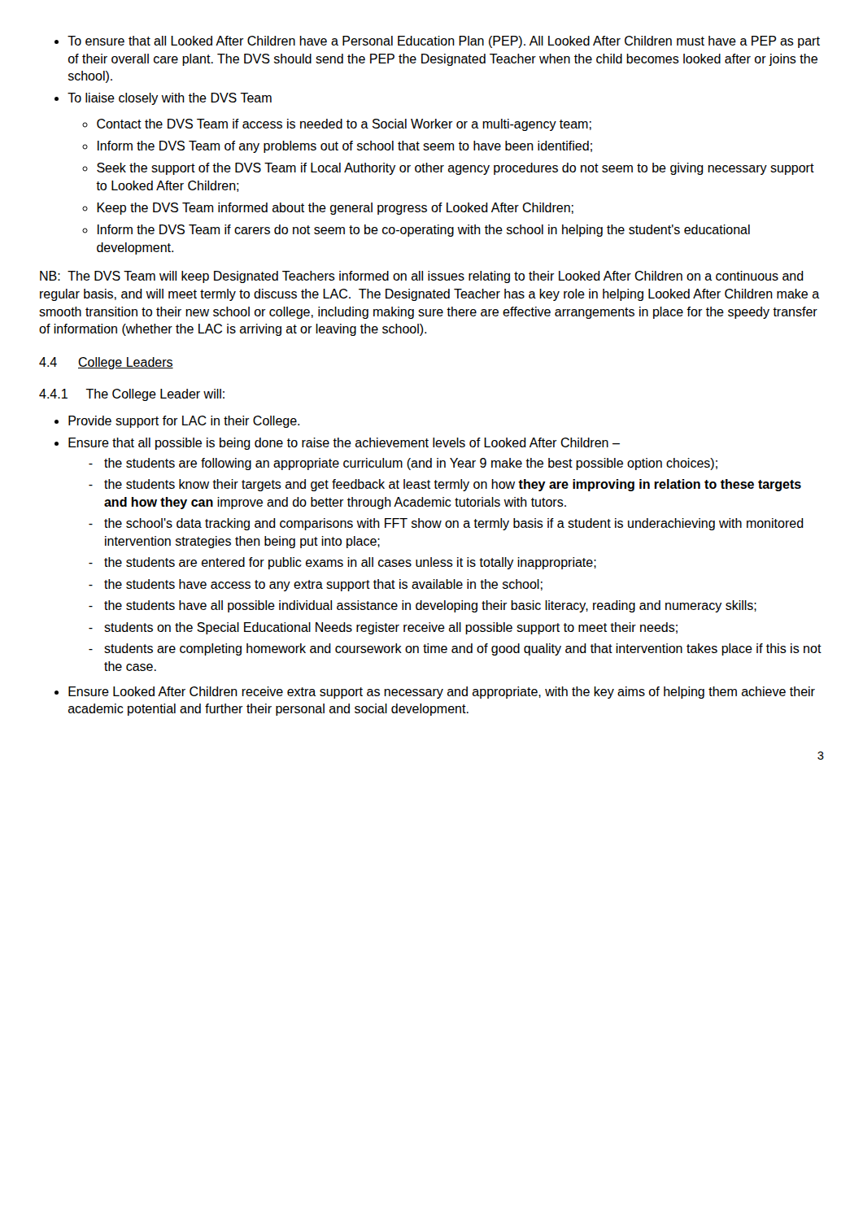To ensure that all Looked After Children have a Personal Education Plan (PEP). All Looked After Children must have a PEP as part of their overall care plant. The DVS should send the PEP the Designated Teacher when the child becomes looked after or joins the school).
To liaise closely with the DVS Team
Contact the DVS Team if access is needed to a Social Worker or a multi-agency team;
Inform the DVS Team of any problems out of school that seem to have been identified;
Seek the support of the DVS Team if Local Authority or other agency procedures do not seem to be giving necessary support to Looked After Children;
Keep the DVS Team informed about the general progress of Looked After Children;
Inform the DVS Team if carers do not seem to be co-operating with the school in helping the student's educational development.
NB: The DVS Team will keep Designated Teachers informed on all issues relating to their Looked After Children on a continuous and regular basis, and will meet termly to discuss the LAC. The Designated Teacher has a key role in helping Looked After Children make a smooth transition to their new school or college, including making sure there are effective arrangements in place for the speedy transfer of information (whether the LAC is arriving at or leaving the school).
4.4 College Leaders
4.4.1 The College Leader will:
Provide support for LAC in their College.
Ensure that all possible is being done to raise the achievement levels of Looked After Children –
the students are following an appropriate curriculum (and in Year 9 make the best possible option choices);
the students know their targets and get feedback at least termly on how they are improving in relation to these targets and how they can improve and do better through Academic tutorials with tutors.
the school's data tracking and comparisons with FFT show on a termly basis if a student is underachieving with monitored intervention strategies then being put into place;
the students are entered for public exams in all cases unless it is totally inappropriate;
the students have access to any extra support that is available in the school;
the students have all possible individual assistance in developing their basic literacy, reading and numeracy skills;
students on the Special Educational Needs register receive all possible support to meet their needs;
students are completing homework and coursework on time and of good quality and that intervention takes place if this is not the case.
Ensure Looked After Children receive extra support as necessary and appropriate, with the key aims of helping them achieve their academic potential and further their personal and social development.
3